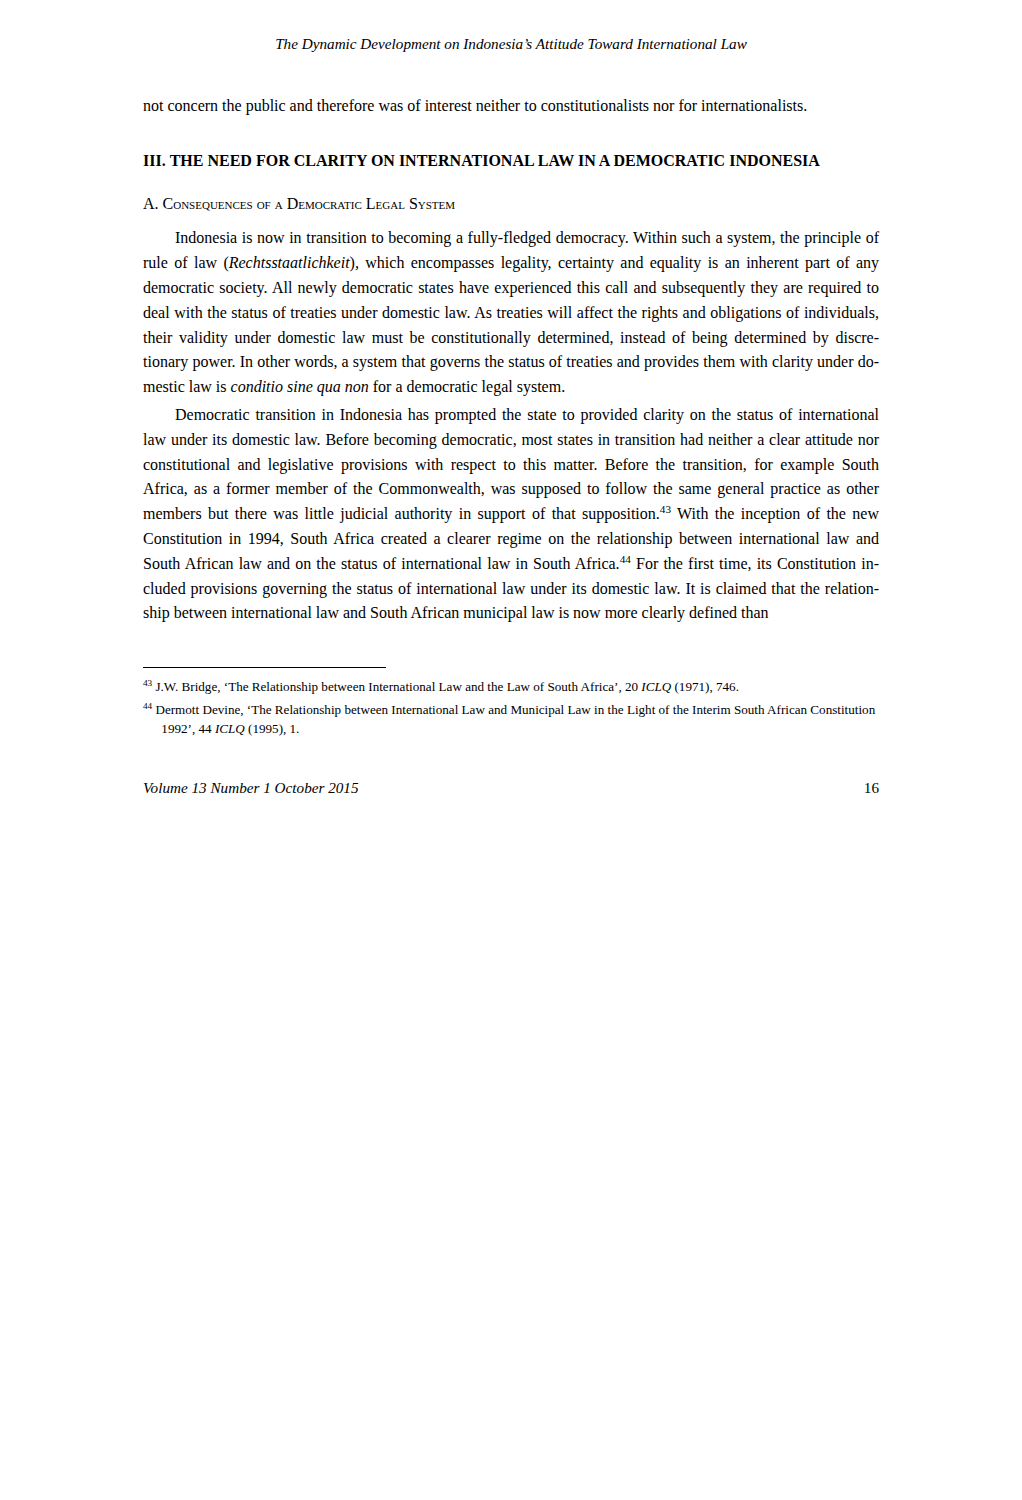The Dynamic Development on Indonesia’s Attitude Toward International Law
not concern the public and therefore was of interest neither to constitutionalists nor for internationalists.
III. THE NEED FOR CLARITY ON INTERNATIONAL LAW IN A DEMOCRATIC INDONESIA
A. Consequences of a Democratic Legal System
Indonesia is now in transition to becoming a fully-fledged democracy. Within such a system, the principle of rule of law (Rechtsstaatlichkeit), which encompasses legality, certainty and equality is an inherent part of any democratic society. All newly democratic states have experienced this call and subsequently they are required to deal with the status of treaties under domestic law. As treaties will affect the rights and obligations of individuals, their validity under domestic law must be constitutionally determined, instead of being determined by discretionary power. In other words, a system that governs the status of treaties and provides them with clarity under domestic law is conditio sine qua non for a democratic legal system.
Democratic transition in Indonesia has prompted the state to provided clarity on the status of international law under its domestic law. Before becoming democratic, most states in transition had neither a clear attitude nor constitutional and legislative provisions with respect to this matter. Before the transition, for example South Africa, as a former member of the Commonwealth, was supposed to follow the same general practice as other members but there was little judicial authority in support of that supposition.43 With the inception of the new Constitution in 1994, South Africa created a clearer regime on the relationship between international law and South African law and on the status of international law in South Africa.44 For the first time, its Constitution included provisions governing the status of international law under its domestic law. It is claimed that the relationship between international law and South African municipal law is now more clearly defined than
43 J.W. Bridge, ‘The Relationship between International Law and the Law of South Africa’, 20 ICLQ (1971), 746.
44 Dermott Devine, ‘The Relationship between International Law and Municipal Law in the Light of the Interim South African Constitution 1992’, 44 ICLQ (1995), 1.
Volume 13 Number 1 October 2015 16